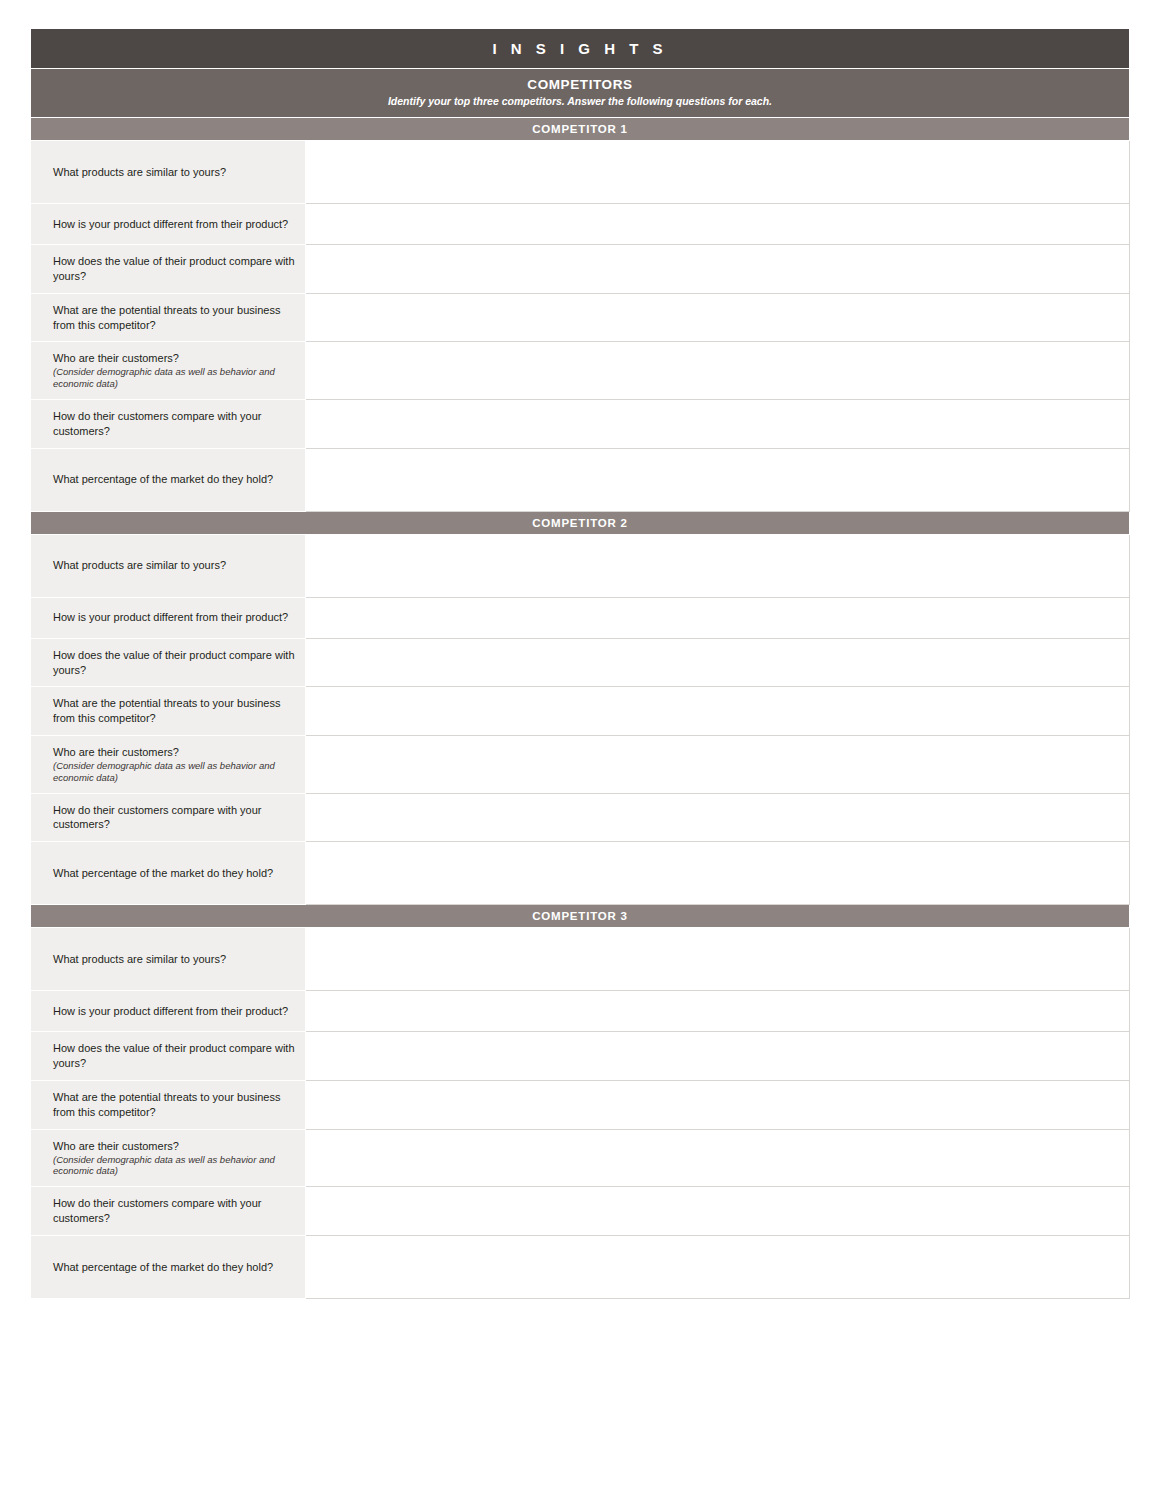| I N S I G H T S |
| COMPETITORS Identify your top three competitors. Answer the following questions for each. |
| COMPETITOR 1 |
| What products are similar to yours? | |
| How is your product different from their product? | |
| How does the value of their product compare with yours? | |
| What are the potential threats to your business from this competitor? | |
| Who are their customers? (Consider demographic data as well as behavior and economic data) | |
| How do their customers compare with your customers? | |
| What percentage of the market do they hold? | |
| COMPETITOR 2 |
| What products are similar to yours? | |
| How is your product different from their product? | |
| How does the value of their product compare with yours? | |
| What are the potential threats to your business from this competitor? | |
| Who are their customers? (Consider demographic data as well as behavior and economic data) | |
| How do their customers compare with your customers? | |
| What percentage of the market do they hold? | |
| COMPETITOR 3 |
| What products are similar to yours? | |
| How is your product different from their product? | |
| How does the value of their product compare with yours? | |
| What are the potential threats to your business from this competitor? | |
| Who are their customers? (Consider demographic data as well as behavior and economic data) | |
| How do their customers compare with your customers? | |
| What percentage of the market do they hold? | |